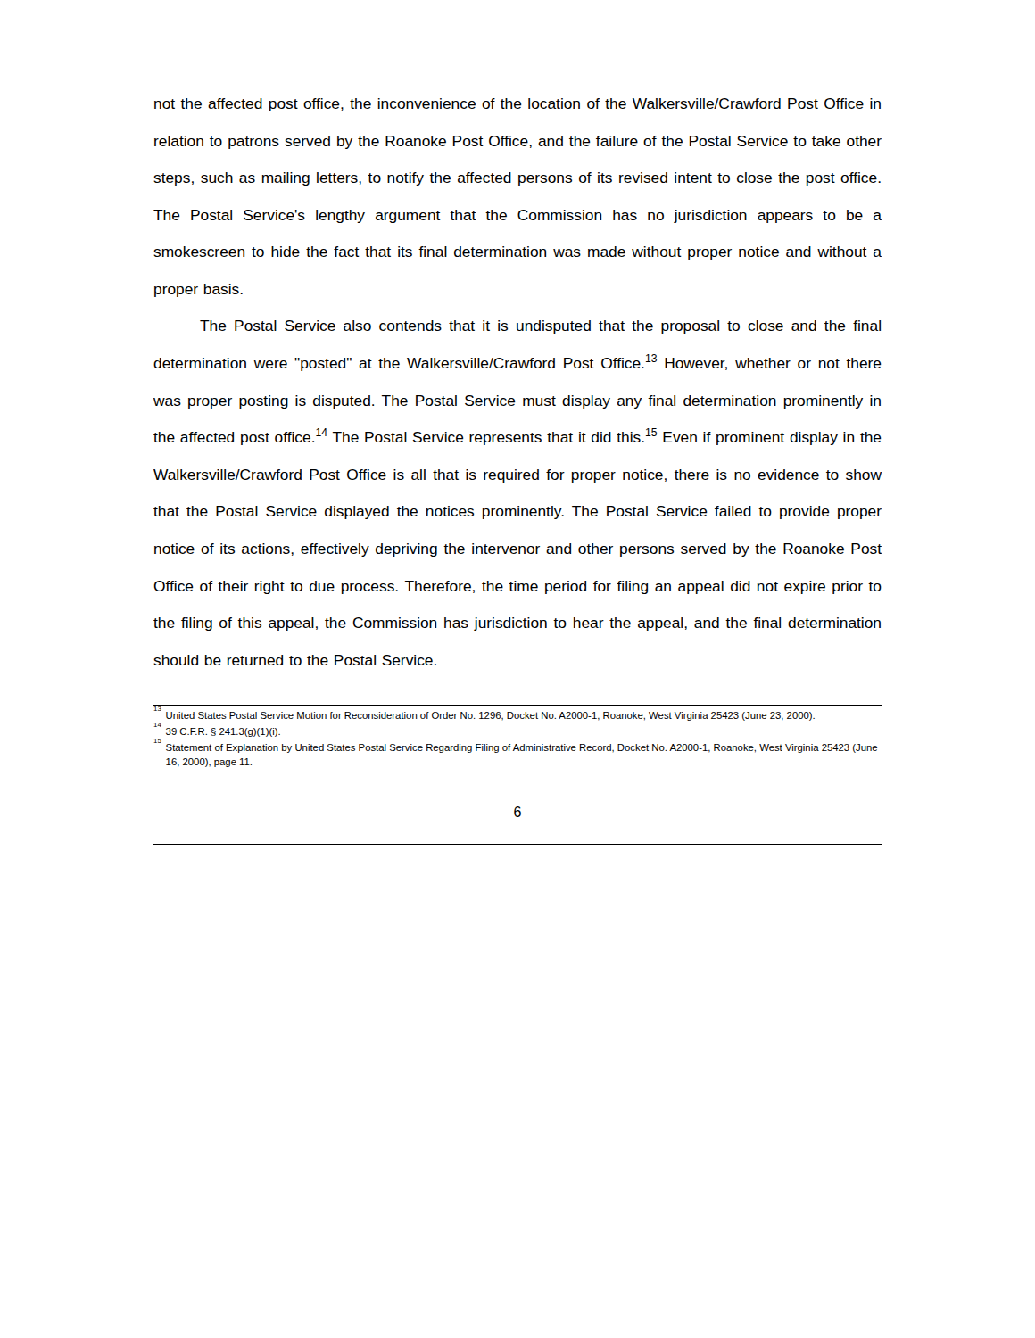not the affected post office, the inconvenience of the location of the Walkersville/Crawford Post Office in relation to patrons served by the Roanoke Post Office, and the failure of the Postal Service to take other steps, such as mailing letters, to notify the affected persons of its revised intent to close the post office. The Postal Service's lengthy argument that the Commission has no jurisdiction appears to be a smokescreen to hide the fact that its final determination was made without proper notice and without a proper basis.
The Postal Service also contends that it is undisputed that the proposal to close and the final determination were "posted" at the Walkersville/Crawford Post Office.13 However, whether or not there was proper posting is disputed. The Postal Service must display any final determination prominently in the affected post office.14 The Postal Service represents that it did this.15 Even if prominent display in the Walkersville/Crawford Post Office is all that is required for proper notice, there is no evidence to show that the Postal Service displayed the notices prominently. The Postal Service failed to provide proper notice of its actions, effectively depriving the intervenor and other persons served by the Roanoke Post Office of their right to due process. Therefore, the time period for filing an appeal did not expire prior to the filing of this appeal, the Commission has jurisdiction to hear the appeal, and the final determination should be returned to the Postal Service.
13 United States Postal Service Motion for Reconsideration of Order No. 1296, Docket No. A2000-1, Roanoke, West Virginia 25423 (June 23, 2000).
14 39 C.F.R. § 241.3(g)(1)(i).
15 Statement of Explanation by United States Postal Service Regarding Filing of Administrative Record, Docket No. A2000-1, Roanoke, West Virginia 25423 (June 16, 2000), page 11.
6